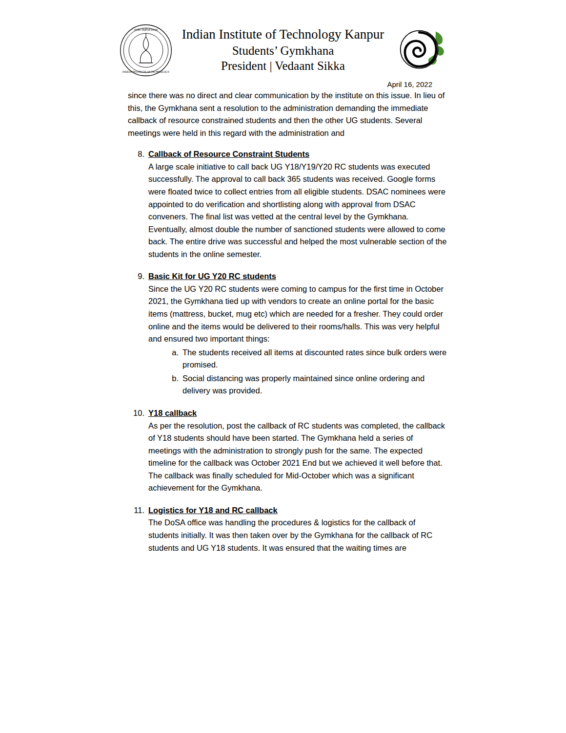भारतीय प्रौद्योगिकी संस्थान INDIAN INSTITUTE OF TECHNOLOGY
Indian Institute of Technology Kanpur
Students’ Gymkhana
President | Vedaant Sikka
April 16, 2022
since there was no direct and clear communication by the institute on this issue. In lieu of this, the Gymkhana sent a resolution to the administration demanding the immediate callback of resource constrained students and then the other UG students. Several meetings were held in this regard with the administration and
Callback of Resource Constraint Students
A large scale initiative to call back UG Y18/Y19/Y20 RC students was executed successfully. The approval to call back 365 students was received. Google forms were floated twice to collect entries from all eligible students. DSAC nominees were appointed to do verification and shortlisting along with approval from DSAC conveners. The final list was vetted at the central level by the Gymkhana. Eventually, almost double the number of sanctioned students were allowed to come back. The entire drive was successful and helped the most vulnerable section of the students in the online semester.
Basic Kit for UG Y20 RC students
Since the UG Y20 RC students were coming to campus for the first time in October 2021, the Gymkhana tied up with vendors to create an online portal for the basic items (mattress, bucket, mug etc) which are needed for a fresher. They could order online and the items would be delivered to their rooms/halls. This was very helpful and ensured two important things:
The students received all items at discounted rates since bulk orders were promised.
Social distancing was properly maintained since online ordering and delivery was provided.
Y18 callback
As per the resolution, post the callback of RC students was completed, the callback of Y18 students should have been started. The Gymkhana held a series of meetings with the administration to strongly push for the same. The expected timeline for the callback was October 2021 End but we achieved it well before that. The callback was finally scheduled for Mid-October which was a significant achievement for the Gymkhana.
Logistics for Y18 and RC callback
The DoSA office was handling the procedures & logistics for the callback of students initially. It was then taken over by the Gymkhana for the callback of RC students and UG Y18 students. It was ensured that the waiting times are